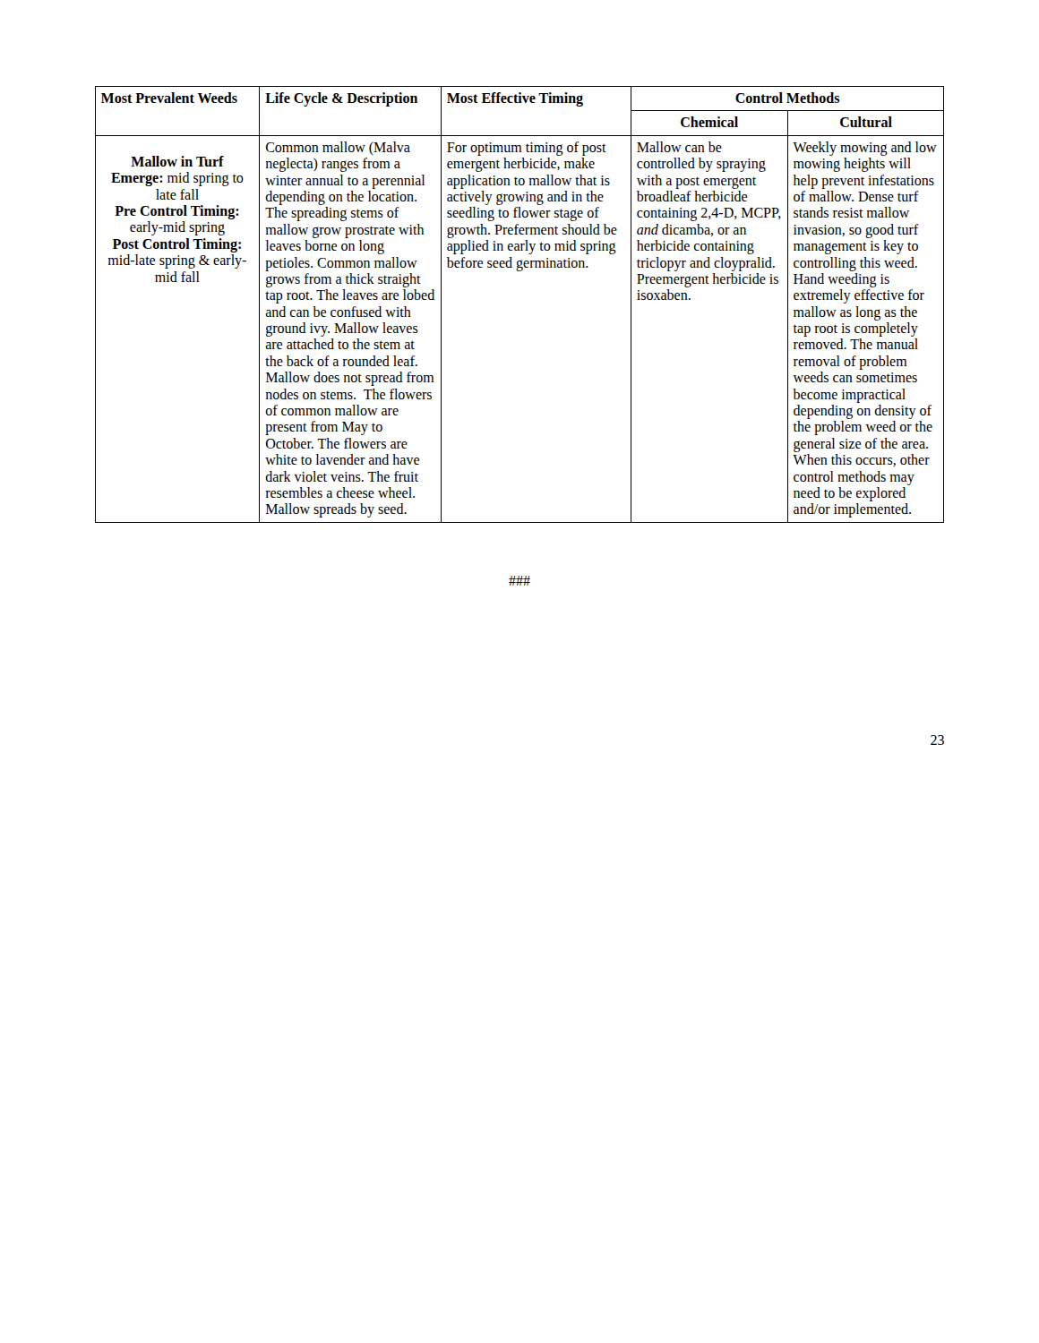| Most Prevalent Weeds | Life Cycle & Description | Most Effective Timing | Control Methods |
| --- | --- | --- | --- |
| Chemical | Cultural |
| Mallow in Turf Emerge: mid spring to late fall Pre Control Timing: early-mid spring Post Control Timing: mid-late spring & early-mid fall | Common mallow (Malva neglecta) ranges from a winter annual to a perennial depending on the location. The spreading stems of mallow grow prostrate with leaves borne on long petioles. Common mallow grows from a thick straight tap root. The leaves are lobed and can be confused with ground ivy. Mallow leaves are attached to the stem at the back of a rounded leaf. Mallow does not spread from nodes on stems. The flowers of common mallow are present from May to October. The flowers are white to lavender and have dark violet veins. The fruit resembles a cheese wheel. Mallow spreads by seed. | For optimum timing of post emergent herbicide, make application to mallow that is actively growing and in the seedling to flower stage of growth. Preferment should be applied in early to mid spring before seed germination. | Mallow can be controlled by spraying with a post emergent broadleaf herbicide containing 2,4-D, MCPP, and dicamba, or an herbicide containing triclopyr and cloypralid. Preemergent herbicide is isoxaben. | Weekly mowing and low mowing heights will help prevent infestations of mallow. Dense turf stands resist mallow invasion, so good turf management is key to controlling this weed. Hand weeding is extremely effective for mallow as long as the tap root is completely removed. The manual removal of problem weeds can sometimes become impractical depending on density of the problem weed or the general size of the area. When this occurs, other control methods may need to be explored and/or implemented. |
###
23